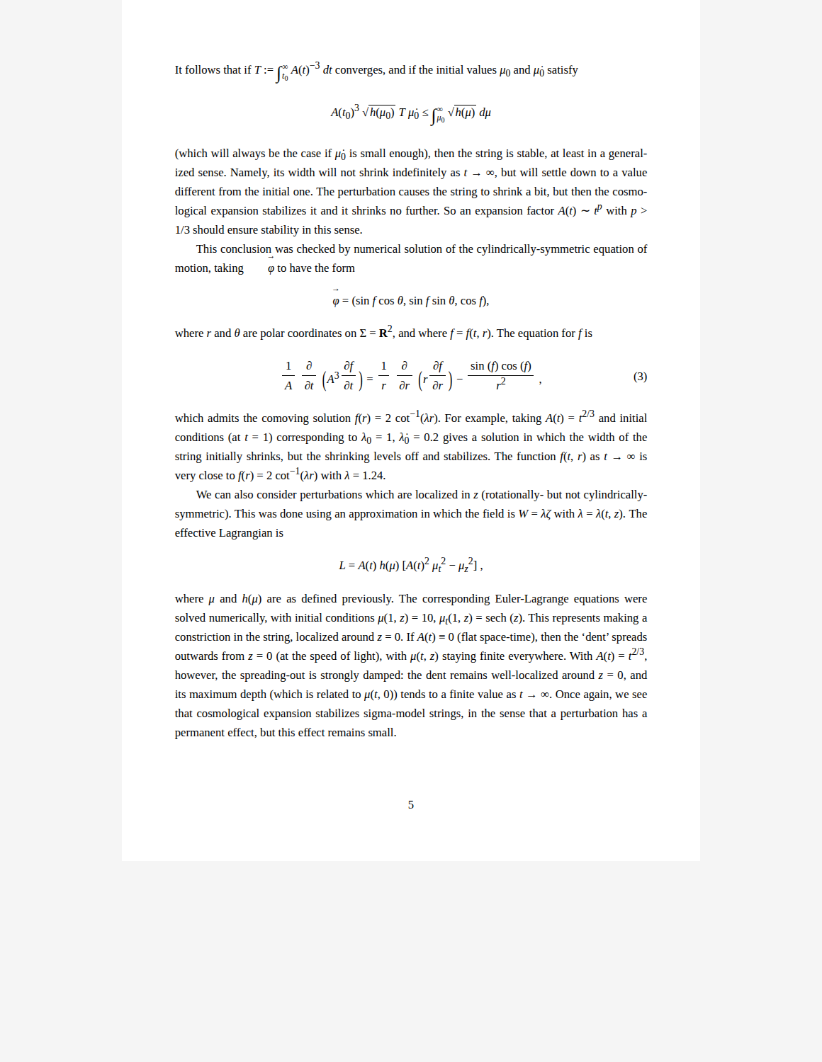It follows that if T := ∫∞t0 A(t)−3 dt converges, and if the initial values μ0 and μ̇0 satisfy
A(t0)3 √h(μ0) T μ̇0 ≤ ∫∞μ0 √h(μ) dμ
(which will always be the case if μ̇0 is small enough), then the string is stable, at least in a generalized sense. Namely, its width will not shrink indefinitely as t → ∞, but will settle down to a value different from the initial one. The perturbation causes the string to shrink a bit, but then the cosmological expansion stabilizes it and it shrinks no further. So an expansion factor A(t) ∼ tp with p > 1/3 should ensure stability in this sense.
This conclusion was checked by numerical solution of the cylindrically-symmetric equation of motion, taking φ to have the form
φ = (sin f cos θ, sin f sin θ, cos f),
where r and θ are polar coordinates on Σ = R2, and where f = f(t, r). The equation for f is
1 A ∂∂t (A3∂f∂t) = 1 r ∂∂r (r∂f∂r) − sin (f) cos (f) r2 , (3)
which admits the comoving solution f(r) = 2 cot−1(λr). For example, taking A(t) = t2/3 and initial conditions (at t = 1) corresponding to λ0 = 1, λ̇0 = 0.2 gives a solution in which the width of the string initially shrinks, but the shrinking levels off and stabilizes. The function f(t, r) as t → ∞ is very close to f(r) = 2 cot−1(λr) with λ = 1.24.
We can also consider perturbations which are localized in z (rotationally- but not cylindrically-symmetric). This was done using an approximation in which the field is W = λζ with λ = λ(t, z). The effective Lagrangian is
L = A(t) h(μ) [A(t)2 μt2 − μz2] ,
where μ and h(μ) are as defined previously. The corresponding Euler-Lagrange equations were solved numerically, with initial conditions μ(1, z) = 10, μt(1, z) = sech (z). This represents making a constriction in the string, localized around z = 0. If A(t) ≡ 0 (flat space-time), then the ‘dent’ spreads outwards from z = 0 (at the speed of light), with μ(t, z) staying finite everywhere. With A(t) = t2/3, however, the spreading-out is strongly damped: the dent remains well-localized around z = 0, and its maximum depth (which is related to μ(t, 0)) tends to a finite value as t → ∞. Once again, we see that cosmological expansion stabilizes sigma-model strings, in the sense that a perturbation has a permanent effect, but this effect remains small.
5